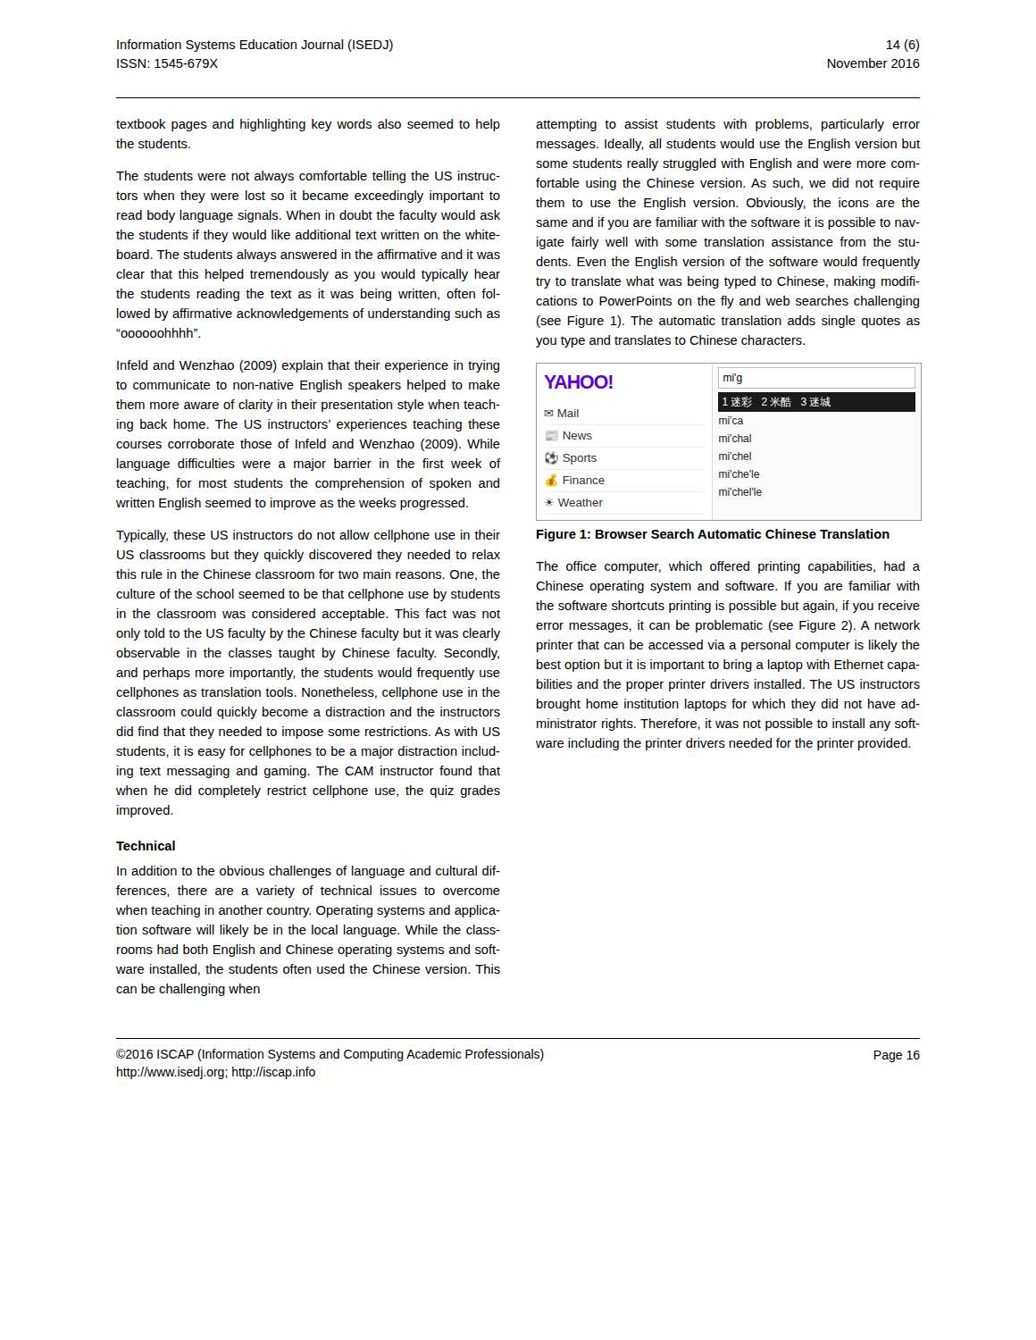Information Systems Education Journal (ISEDJ)
ISSN: 1545-679X
14 (6)
November 2016
textbook pages and highlighting key words also seemed to help the students.
The students were not always comfortable telling the US instructors when they were lost so it became exceedingly important to read body language signals. When in doubt the faculty would ask the students if they would like additional text written on the whiteboard. The students always answered in the affirmative and it was clear that this helped tremendously as you would typically hear the students reading the text as it was being written, often followed by affirmative acknowledgements of understanding such as “oooooohhhh”.
Infeld and Wenzhao (2009) explain that their experience in trying to communicate to non-native English speakers helped to make them more aware of clarity in their presentation style when teaching back home. The US instructors’ experiences teaching these courses corroborate those of Infeld and Wenzhao (2009). While language difficulties were a major barrier in the first week of teaching, for most students the comprehension of spoken and written English seemed to improve as the weeks progressed.
Typically, these US instructors do not allow cellphone use in their US classrooms but they quickly discovered they needed to relax this rule in the Chinese classroom for two main reasons. One, the culture of the school seemed to be that cellphone use by students in the classroom was considered acceptable. This fact was not only told to the US faculty by the Chinese faculty but it was clearly observable in the classes taught by Chinese faculty. Secondly, and perhaps more importantly, the students would frequently use cellphones as translation tools. Nonetheless, cellphone use in the classroom could quickly become a distraction and the instructors did find that they needed to impose some restrictions. As with US students, it is easy for cellphones to be a major distraction including text messaging and gaming. The CAM instructor found that when he did completely restrict cellphone use, the quiz grades improved.
Technical
In addition to the obvious challenges of language and cultural differences, there are a variety of technical issues to overcome when teaching in another country. Operating systems and application software will likely be in the local language. While the classrooms had both English and Chinese operating systems and software installed, the students often used the Chinese version. This can be challenging when
attempting to assist students with problems, particularly error messages. Ideally, all students would use the English version but some students really struggled with English and were more comfortable using the Chinese version. As such, we did not require them to use the English version. Obviously, the icons are the same and if you are familiar with the software it is possible to navigate fairly well with some translation assistance from the students. Even the English version of the software would frequently try to translate what was being typed to Chinese, making modifications to PowerPoints on the fly and web searches challenging (see Figure 1). The automatic translation adds single quotes as you type and translates to Chinese characters.
YAHOO!
✉ Mail
📰 News
⚽ Sports
💰 Finance
☀ Weather
mi'g
1 迷彩 2 米酷 3 迷城
mi'ca
mi'chal
mi'chel
mi'che'le
mi'chel'le
Figure 1: Browser Search Automatic Chinese Translation
The office computer, which offered printing capabilities, had a Chinese operating system and software. If you are familiar with the software shortcuts printing is possible but again, if you receive error messages, it can be problematic (see Figure 2). A network printer that can be accessed via a personal computer is likely the best option but it is important to bring a laptop with Ethernet capabilities and the proper printer drivers installed. The US instructors brought home institution laptops for which they did not have administrator rights. Therefore, it was not possible to install any software including the printer drivers needed for the printer provided.
©2016 ISCAP (Information Systems and Computing Academic Professionals)
http://www.isedj.org; http://iscap.info
Page 16